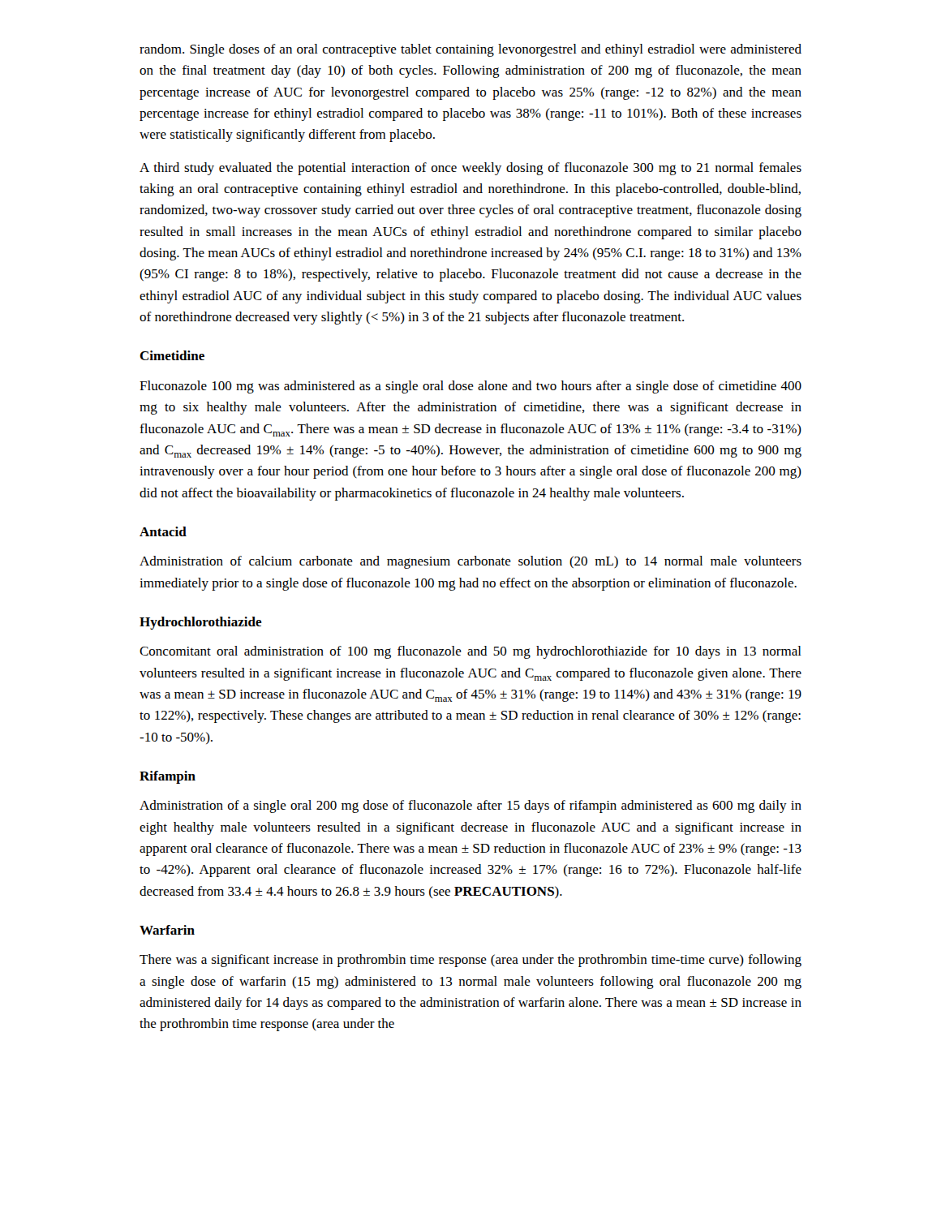random. Single doses of an oral contraceptive tablet containing levonorgestrel and ethinyl estradiol were administered on the final treatment day (day 10) of both cycles. Following administration of 200 mg of fluconazole, the mean percentage increase of AUC for levonorgestrel compared to placebo was 25% (range: -12 to 82%) and the mean percentage increase for ethinyl estradiol compared to placebo was 38% (range: -11 to 101%). Both of these increases were statistically significantly different from placebo.
A third study evaluated the potential interaction of once weekly dosing of fluconazole 300 mg to 21 normal females taking an oral contraceptive containing ethinyl estradiol and norethindrone. In this placebo-controlled, double-blind, randomized, two-way crossover study carried out over three cycles of oral contraceptive treatment, fluconazole dosing resulted in small increases in the mean AUCs of ethinyl estradiol and norethindrone compared to similar placebo dosing. The mean AUCs of ethinyl estradiol and norethindrone increased by 24% (95% C.I. range: 18 to 31%) and 13% (95% CI range: 8 to 18%), respectively, relative to placebo. Fluconazole treatment did not cause a decrease in the ethinyl estradiol AUC of any individual subject in this study compared to placebo dosing. The individual AUC values of norethindrone decreased very slightly (< 5%) in 3 of the 21 subjects after fluconazole treatment.
Cimetidine
Fluconazole 100 mg was administered as a single oral dose alone and two hours after a single dose of cimetidine 400 mg to six healthy male volunteers. After the administration of cimetidine, there was a significant decrease in fluconazole AUC and Cmax. There was a mean ± SD decrease in fluconazole AUC of 13% ± 11% (range: -3.4 to -31%) and Cmax decreased 19% ± 14% (range: -5 to -40%). However, the administration of cimetidine 600 mg to 900 mg intravenously over a four hour period (from one hour before to 3 hours after a single oral dose of fluconazole 200 mg) did not affect the bioavailability or pharmacokinetics of fluconazole in 24 healthy male volunteers.
Antacid
Administration of calcium carbonate and magnesium carbonate solution (20 mL) to 14 normal male volunteers immediately prior to a single dose of fluconazole 100 mg had no effect on the absorption or elimination of fluconazole.
Hydrochlorothiazide
Concomitant oral administration of 100 mg fluconazole and 50 mg hydrochlorothiazide for 10 days in 13 normal volunteers resulted in a significant increase in fluconazole AUC and Cmax compared to fluconazole given alone. There was a mean ± SD increase in fluconazole AUC and Cmax of 45% ± 31% (range: 19 to 114%) and 43% ± 31% (range: 19 to 122%), respectively. These changes are attributed to a mean ± SD reduction in renal clearance of 30% ± 12% (range: -10 to -50%).
Rifampin
Administration of a single oral 200 mg dose of fluconazole after 15 days of rifampin administered as 600 mg daily in eight healthy male volunteers resulted in a significant decrease in fluconazole AUC and a significant increase in apparent oral clearance of fluconazole. There was a mean ± SD reduction in fluconazole AUC of 23% ± 9% (range: -13 to -42%). Apparent oral clearance of fluconazole increased 32% ± 17% (range: 16 to 72%). Fluconazole half-life decreased from 33.4 ± 4.4 hours to 26.8 ± 3.9 hours (see PRECAUTIONS).
Warfarin
There was a significant increase in prothrombin time response (area under the prothrombin time-time curve) following a single dose of warfarin (15 mg) administered to 13 normal male volunteers following oral fluconazole 200 mg administered daily for 14 days as compared to the administration of warfarin alone. There was a mean ± SD increase in the prothrombin time response (area under the